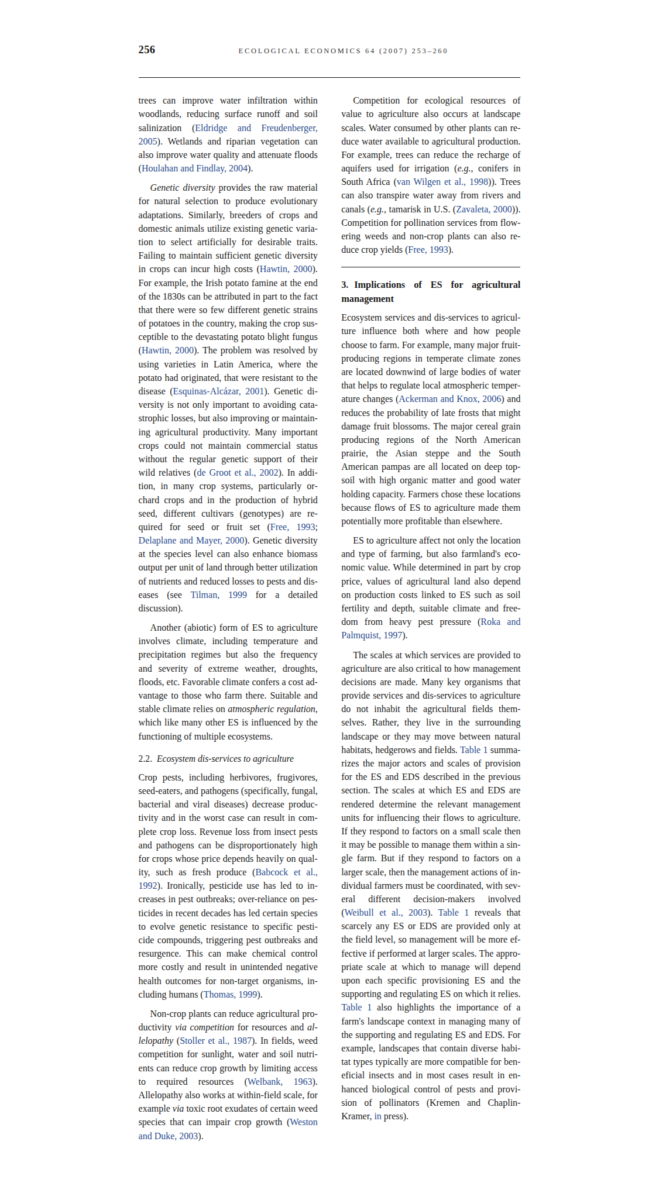256
Ecological Economics 64 (2007) 253–260
trees can improve water infiltration within woodlands, reducing surface runoff and soil salinization (Eldridge and Freudenberger, 2005). Wetlands and riparian vegetation can also improve water quality and attenuate floods (Houlahan and Findlay, 2004).
Genetic diversity provides the raw material for natural selection to produce evolutionary adaptations. Similarly, breeders of crops and domestic animals utilize existing genetic variation to select artificially for desirable traits. Failing to maintain sufficient genetic diversity in crops can incur high costs (Hawtin, 2000). For example, the Irish potato famine at the end of the 1830s can be attributed in part to the fact that there were so few different genetic strains of potatoes in the country, making the crop susceptible to the devastating potato blight fungus (Hawtin, 2000). The problem was resolved by using varieties in Latin America, where the potato had originated, that were resistant to the disease (Esquinas-Alcázar, 2001). Genetic diversity is not only important to avoiding catastrophic losses, but also improving or maintaining agricultural productivity. Many important crops could not maintain commercial status without the regular genetic support of their wild relatives (de Groot et al., 2002). In addition, in many crop systems, particularly orchard crops and in the production of hybrid seed, different cultivars (genotypes) are required for seed or fruit set (Free, 1993; Delaplane and Mayer, 2000). Genetic diversity at the species level can also enhance biomass output per unit of land through better utilization of nutrients and reduced losses to pests and diseases (see Tilman, 1999 for a detailed discussion).
Another (abiotic) form of ES to agriculture involves climate, including temperature and precipitation regimes but also the frequency and severity of extreme weather, droughts, floods, etc. Favorable climate confers a cost advantage to those who farm there. Suitable and stable climate relies on atmospheric regulation, which like many other ES is influenced by the functioning of multiple ecosystems.
2.2. Ecosystem dis-services to agriculture
Crop pests, including herbivores, frugivores, seed-eaters, and pathogens (specifically, fungal, bacterial and viral diseases) decrease productivity and in the worst case can result in complete crop loss. Revenue loss from insect pests and pathogens can be disproportionately high for crops whose price depends heavily on quality, such as fresh produce (Babcock et al., 1992). Ironically, pesticide use has led to increases in pest outbreaks; over-reliance on pesticides in recent decades has led certain species to evolve genetic resistance to specific pesticide compounds, triggering pest outbreaks and resurgence. This can make chemical control more costly and result in unintended negative health outcomes for non-target organisms, including humans (Thomas, 1999).
Non-crop plants can reduce agricultural productivity via competition for resources and allelopathy (Stoller et al., 1987). In fields, weed competition for sunlight, water and soil nutrients can reduce crop growth by limiting access to required resources (Welbank, 1963). Allelopathy also works at within-field scale, for example via toxic root exudates of certain weed species that can impair crop growth (Weston and Duke, 2003).
Competition for ecological resources of value to agriculture also occurs at landscape scales. Water consumed by other plants can reduce water available to agricultural production. For example, trees can reduce the recharge of aquifers used for irrigation (e.g., conifers in South Africa (van Wilgen et al., 1998)). Trees can also transpire water away from rivers and canals (e.g., tamarisk in U.S. (Zavaleta, 2000)). Competition for pollination services from flowering weeds and non-crop plants can also reduce crop yields (Free, 1993).
3. Implications of ES for agricultural management
Ecosystem services and dis-services to agriculture influence both where and how people choose to farm. For example, many major fruit-producing regions in temperate climate zones are located downwind of large bodies of water that helps to regulate local atmospheric temperature changes (Ackerman and Knox, 2006) and reduces the probability of late frosts that might damage fruit blossoms. The major cereal grain producing regions of the North American prairie, the Asian steppe and the South American pampas are all located on deep topsoil with high organic matter and good water holding capacity. Farmers chose these locations because flows of ES to agriculture made them potentially more profitable than elsewhere.
ES to agriculture affect not only the location and type of farming, but also farmland's economic value. While determined in part by crop price, values of agricultural land also depend on production costs linked to ES such as soil fertility and depth, suitable climate and freedom from heavy pest pressure (Roka and Palmquist, 1997).
The scales at which services are provided to agriculture are also critical to how management decisions are made. Many key organisms that provide services and dis-services to agriculture do not inhabit the agricultural fields themselves. Rather, they live in the surrounding landscape or they may move between natural habitats, hedgerows and fields. Table 1 summarizes the major actors and scales of provision for the ES and EDS described in the previous section. The scales at which ES and EDS are rendered determine the relevant management units for influencing their flows to agriculture. If they respond to factors on a small scale then it may be possible to manage them within a single farm. But if they respond to factors on a larger scale, then the management actions of individual farmers must be coordinated, with several different decision-makers involved (Weibull et al., 2003). Table 1 reveals that scarcely any ES or EDS are provided only at the field level, so management will be more effective if performed at larger scales. The appropriate scale at which to manage will depend upon each specific provisioning ES and the supporting and regulating ES on which it relies. Table 1 also highlights the importance of a farm's landscape context in managing many of the supporting and regulating ES and EDS. For example, landscapes that contain diverse habitat types typically are more compatible for beneficial insects and in most cases result in enhanced biological control of pests and provision of pollinators (Kremen and Chaplin-Kramer, in press).